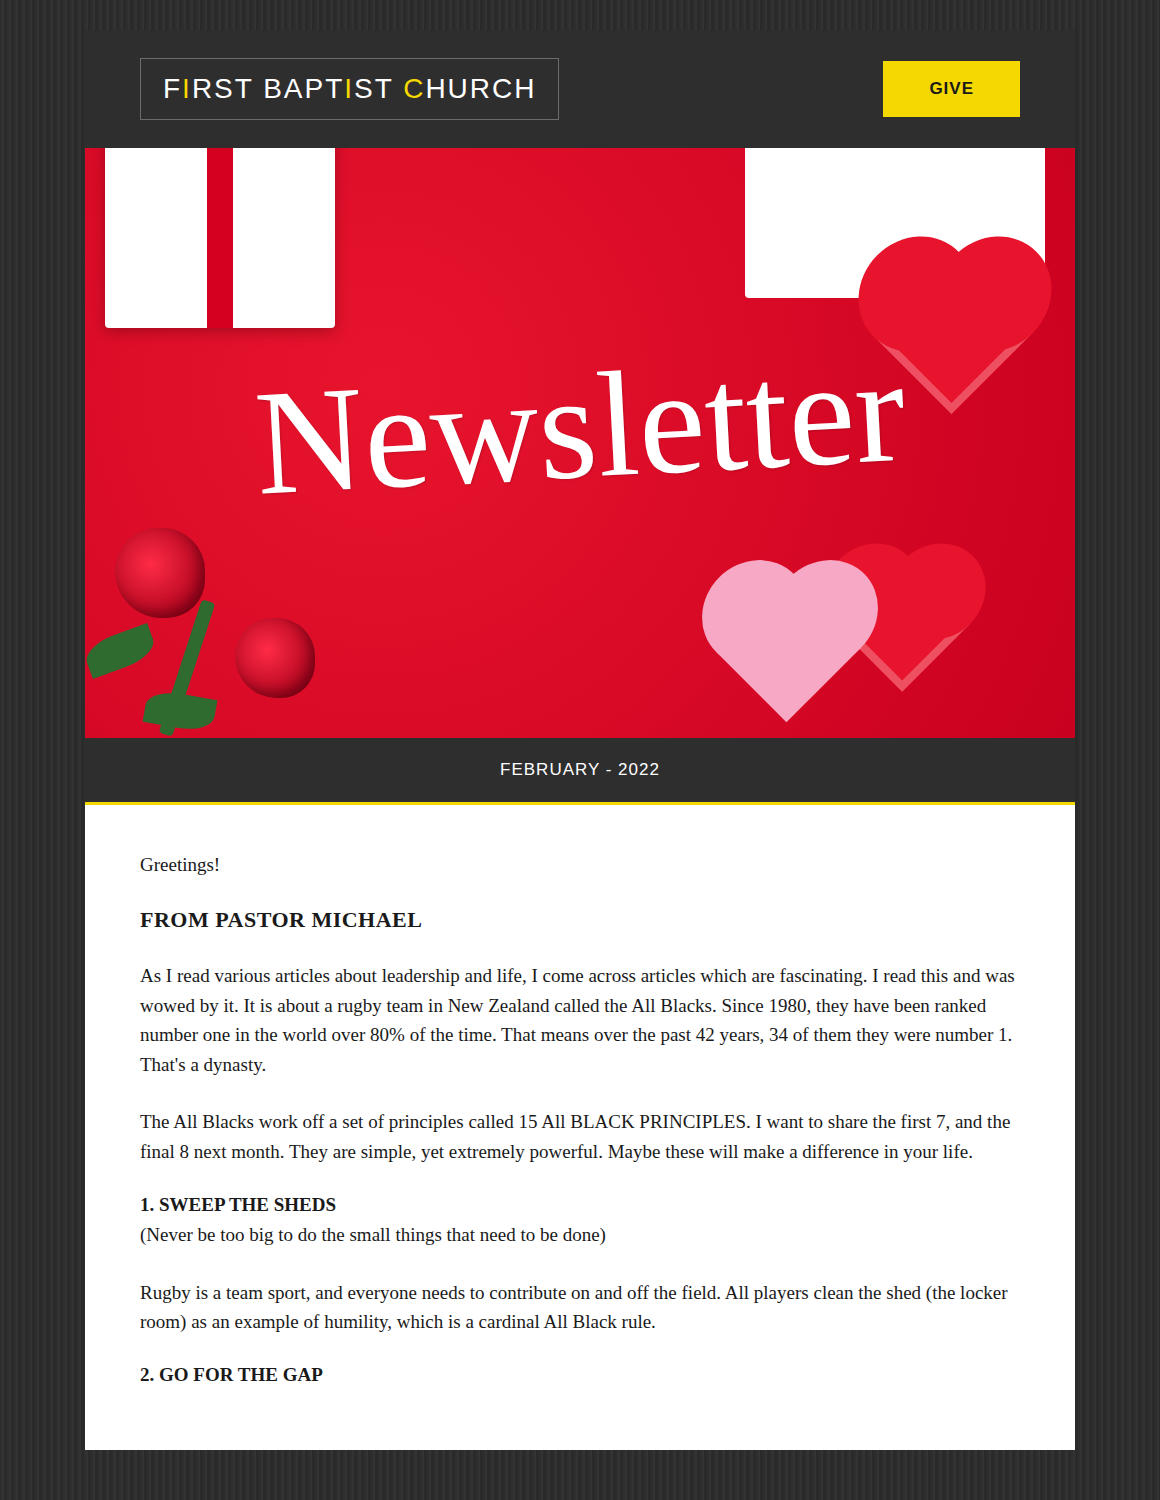FIRST BAPTIST CHURCH
GIVE
Newsletter
FEBRUARY - 2022
Greetings!
FROM PASTOR MICHAEL
As I read various articles about leadership and life, I come across articles which are fascinating. I read this and was wowed by it. It is about a rugby team in New Zealand called the All Blacks. Since 1980, they have been ranked number one in the world over 80% of the time. That means over the past 42 years, 34 of them they were number 1. That's a dynasty.
The All Blacks work off a set of principles called 15 All BLACK PRINCIPLES. I want to share the first 7, and the final 8 next month. They are simple, yet extremely powerful. Maybe these will make a difference in your life.
1. SWEEP THE SHEDS
(Never be too big to do the small things that need to be done)
Rugby is a team sport, and everyone needs to contribute on and off the field. All players clean the shed (the locker room) as an example of humility, which is a cardinal All Black rule.
2. GO FOR THE GAP